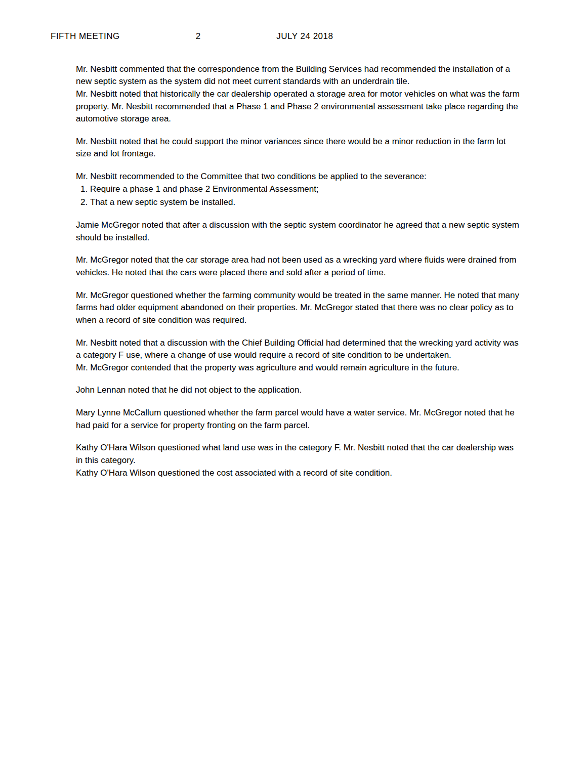FIFTH MEETING 2 JULY 24 2018
Mr. Nesbitt commented that the correspondence from the Building Services had recommended the installation of a new septic system as the system did not meet current standards with an underdrain tile.
Mr. Nesbitt noted that historically the car dealership operated a storage area for motor vehicles on what was the farm property. Mr. Nesbitt recommended that a Phase 1 and Phase 2 environmental assessment take place regarding the automotive storage area.
Mr. Nesbitt noted that he could support the minor variances since there would be a minor reduction in the farm lot size and lot frontage.
Mr. Nesbitt recommended to the Committee that two conditions be applied to the severance:
Require a phase 1 and phase 2 Environmental Assessment;
That a new septic system be installed.
Jamie McGregor noted that after a discussion with the septic system coordinator he agreed that a new septic system should be installed.
Mr. McGregor noted that the car storage area had not been used as a wrecking yard where fluids were drained from vehicles. He noted that the cars were placed there and sold after a period of time.
Mr. McGregor questioned whether the farming community would be treated in the same manner. He noted that many farms had older equipment abandoned on their properties. Mr. McGregor stated that there was no clear policy as to when a record of site condition was required.
Mr. Nesbitt noted that a discussion with the Chief Building Official had determined that the wrecking yard activity was a category F use, where a change of use would require a record of site condition to be undertaken.
Mr. McGregor contended that the property was agriculture and would remain agriculture in the future.
John Lennan noted that he did not object to the application.
Mary Lynne McCallum questioned whether the farm parcel would have a water service. Mr. McGregor noted that he had paid for a service for property fronting on the farm parcel.
Kathy O'Hara Wilson questioned what land use was in the category F. Mr. Nesbitt noted that the car dealership was in this category.
Kathy O'Hara Wilson questioned the cost associated with a record of site condition.